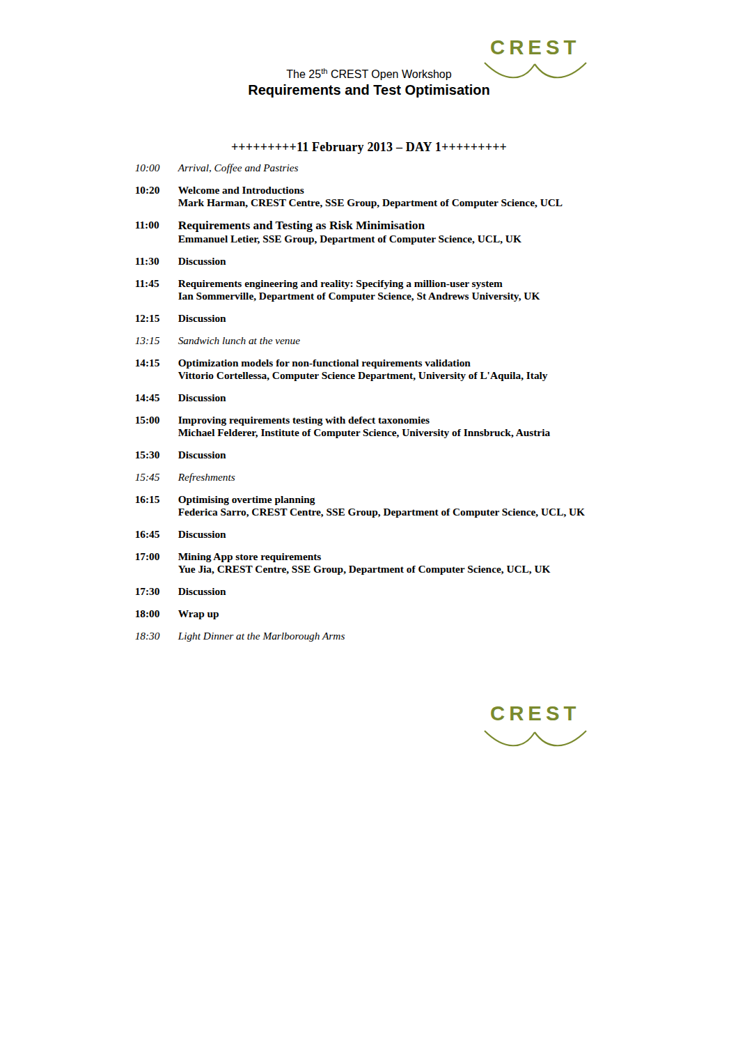CREST
The 25th CREST Open Workshop
Requirements and Test Optimisation
+++++++++11 February 2013 – DAY 1+++++++++
| 10:00 | Arrival, Coffee and Pastries |
| 10:20 | Welcome and Introductions Mark Harman, CREST Centre, SSE Group, Department of Computer Science, UCL |
| 11:00 | Requirements and Testing as Risk Minimisation Emmanuel Letier, SSE Group, Department of Computer Science, UCL, UK |
| 11:30 | Discussion |
| 11:45 | Requirements engineering and reality: Specifying a million-user system Ian Sommerville, Department of Computer Science, St Andrews University, UK |
| 12:15 | Discussion |
| 13:15 | Sandwich lunch at the venue |
| 14:15 | Optimization models for non-functional requirements validation Vittorio Cortellessa, Computer Science Department, University of L'Aquila, Italy |
| 14:45 | Discussion |
| 15:00 | Improving requirements testing with defect taxonomies Michael Felderer, Institute of Computer Science, University of Innsbruck, Austria |
| 15:30 | Discussion |
| 15:45 | Refreshments |
| 16:15 | Optimising overtime planning Federica Sarro, CREST Centre, SSE Group, Department of Computer Science, UCL, UK |
| 16:45 | Discussion |
| 17:00 | Mining App store requirements Yue Jia, CREST Centre, SSE Group, Department of Computer Science, UCL, UK |
| 17:30 | Discussion |
| 18:00 | Wrap up |
| 18:30 | Light Dinner at the Marlborough Arms |
CREST